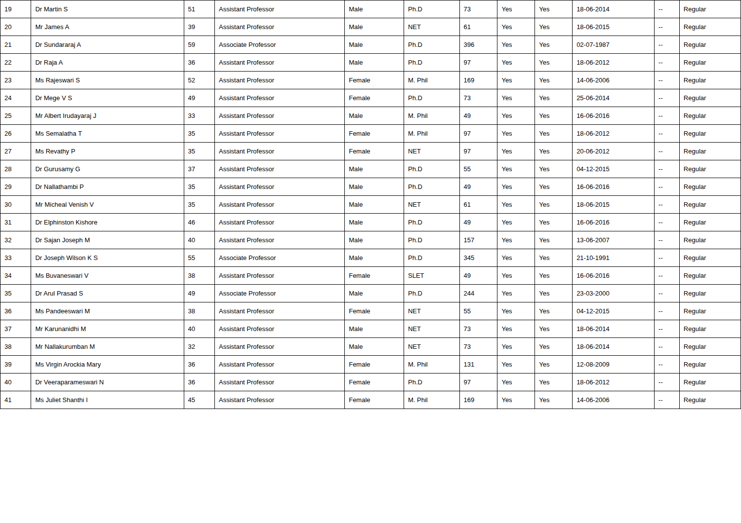| 19 | Dr Martin S | 51 | Assistant Professor | Male | Ph.D | 73 | Yes | Yes | 18-06-2014 | -- | Regular |
| 20 | Mr James A | 39 | Assistant Professor | Male | NET | 61 | Yes | Yes | 18-06-2015 | -- | Regular |
| 21 | Dr Sundararaj A | 59 | Associate Professor | Male | Ph.D | 396 | Yes | Yes | 02-07-1987 | -- | Regular |
| 22 | Dr Raja A | 36 | Assistant Professor | Male | Ph.D | 97 | Yes | Yes | 18-06-2012 | -- | Regular |
| 23 | Ms Rajeswari S | 52 | Assistant Professor | Female | M. Phil | 169 | Yes | Yes | 14-06-2006 | -- | Regular |
| 24 | Dr Mege V S | 49 | Assistant Professor | Female | Ph.D | 73 | Yes | Yes | 25-06-2014 | -- | Regular |
| 25 | Mr Albert Irudayaraj J | 33 | Assistant Professor | Male | M. Phil | 49 | Yes | Yes | 16-06-2016 | -- | Regular |
| 26 | Ms Semalatha T | 35 | Assistant Professor | Female | M. Phil | 97 | Yes | Yes | 18-06-2012 | -- | Regular |
| 27 | Ms Revathy P | 35 | Assistant Professor | Female | NET | 97 | Yes | Yes | 20-06-2012 | -- | Regular |
| 28 | Dr Gurusamy G | 37 | Assistant Professor | Male | Ph.D | 55 | Yes | Yes | 04-12-2015 | -- | Regular |
| 29 | Dr Nallathambi P | 35 | Assistant Professor | Male | Ph.D | 49 | Yes | Yes | 16-06-2016 | -- | Regular |
| 30 | Mr Micheal Venish V | 35 | Assistant Professor | Male | NET | 61 | Yes | Yes | 18-06-2015 | -- | Regular |
| 31 | Dr Elphinston Kishore | 46 | Assistant Professor | Male | Ph.D | 49 | Yes | Yes | 16-06-2016 | -- | Regular |
| 32 | Dr Sajan Joseph M | 40 | Assistant Professor | Male | Ph.D | 157 | Yes | Yes | 13-06-2007 | -- | Regular |
| 33 | Dr Joseph Wilson K S | 55 | Associate Professor | Male | Ph.D | 345 | Yes | Yes | 21-10-1991 | -- | Regular |
| 34 | Ms Buvaneswari V | 38 | Assistant Professor | Female | SLET | 49 | Yes | Yes | 16-06-2016 | -- | Regular |
| 35 | Dr Arul Prasad S | 49 | Associate Professor | Male | Ph.D | 244 | Yes | Yes | 23-03-2000 | -- | Regular |
| 36 | Ms Pandeeswari M | 38 | Assistant Professor | Female | NET | 55 | Yes | Yes | 04-12-2015 | -- | Regular |
| 37 | Mr Karunanidhi M | 40 | Assistant Professor | Male | NET | 73 | Yes | Yes | 18-06-2014 | -- | Regular |
| 38 | Mr Nallakurumban M | 32 | Assistant Professor | Male | NET | 73 | Yes | Yes | 18-06-2014 | -- | Regular |
| 39 | Ms Virgin Arockia Mary | 36 | Assistant Professor | Female | M. Phil | 131 | Yes | Yes | 12-08-2009 | -- | Regular |
| 40 | Dr Veeraparameswari N | 36 | Assistant Professor | Female | Ph.D | 97 | Yes | Yes | 18-06-2012 | -- | Regular |
| 41 | Ms Juliet Shanthi I | 45 | Assistant Professor | Female | M. Phil | 169 | Yes | Yes | 14-06-2006 | -- | Regular |